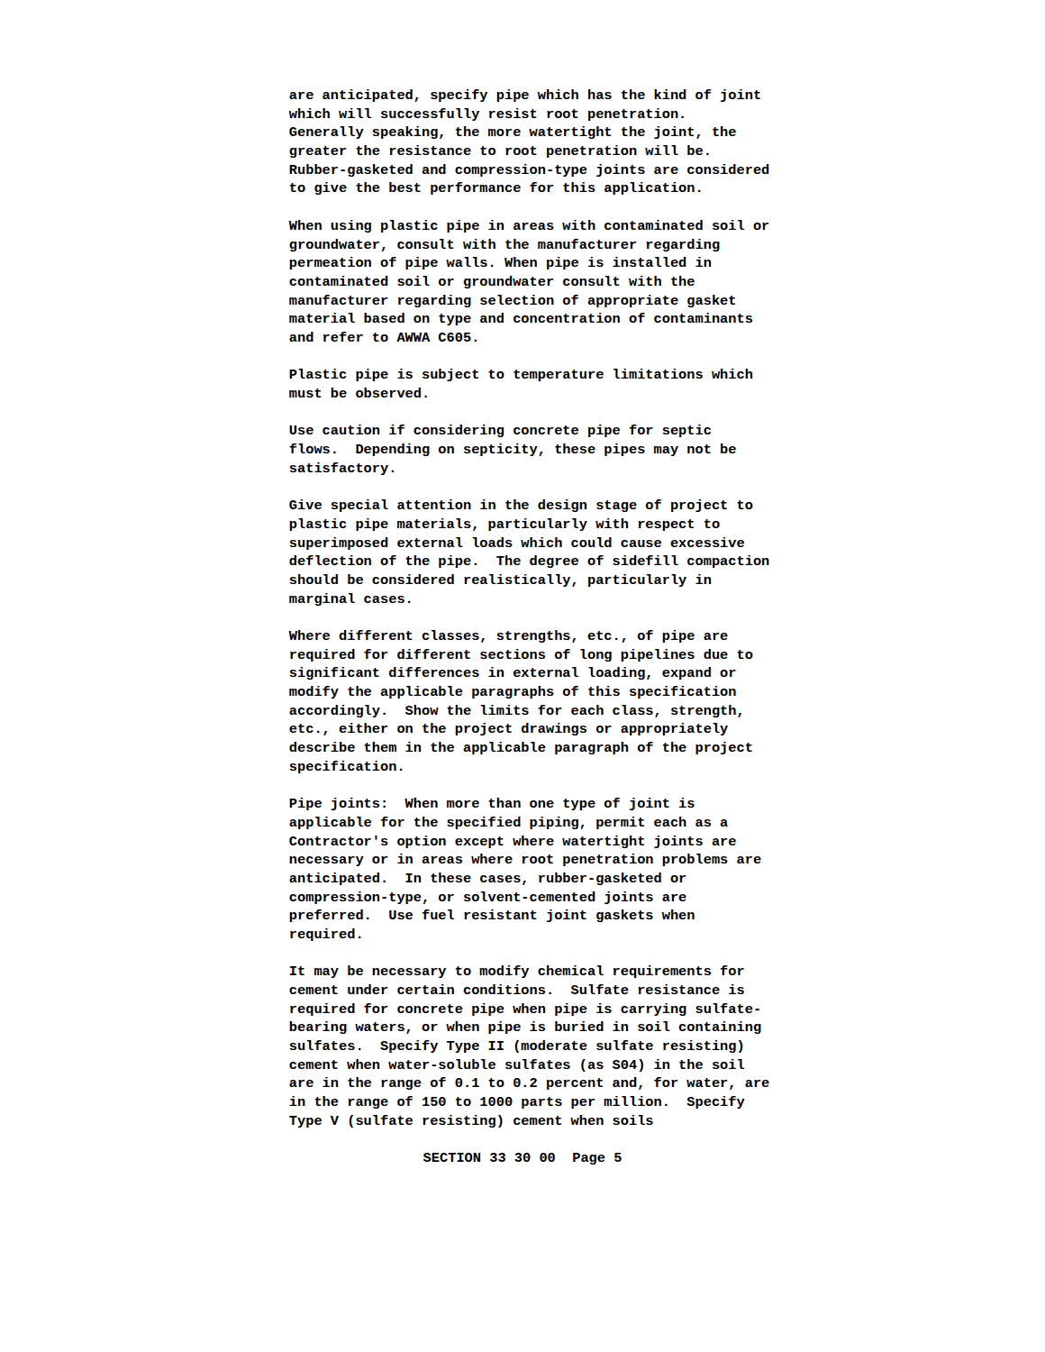are anticipated, specify pipe which has the kind of joint which will successfully resist root penetration. Generally speaking, the more watertight the joint, the greater the resistance to root penetration will be. Rubber-gasketed and compression-type joints are considered to give the best performance for this application.
When using plastic pipe in areas with contaminated soil or groundwater, consult with the manufacturer regarding permeation of pipe walls. When pipe is installed in contaminated soil or groundwater consult with the manufacturer regarding selection of appropriate gasket material based on type and concentration of contaminants and refer to AWWA C605.
Plastic pipe is subject to temperature limitations which must be observed.
Use caution if considering concrete pipe for septic flows. Depending on septicity, these pipes may not be satisfactory.
Give special attention in the design stage of project to plastic pipe materials, particularly with respect to superimposed external loads which could cause excessive deflection of the pipe. The degree of sidefill compaction should be considered realistically, particularly in marginal cases.
Where different classes, strengths, etc., of pipe are required for different sections of long pipelines due to significant differences in external loading, expand or modify the applicable paragraphs of this specification accordingly. Show the limits for each class, strength, etc., either on the project drawings or appropriately describe them in the applicable paragraph of the project specification.
Pipe joints: When more than one type of joint is applicable for the specified piping, permit each as a Contractor's option except where watertight joints are necessary or in areas where root penetration problems are anticipated. In these cases, rubber-gasketed or compression-type, or solvent-cemented joints are preferred. Use fuel resistant joint gaskets when required.
It may be necessary to modify chemical requirements for cement under certain conditions. Sulfate resistance is required for concrete pipe when pipe is carrying sulfate-bearing waters, or when pipe is buried in soil containing sulfates. Specify Type II (moderate sulfate resisting) cement when water-soluble sulfates (as S04) in the soil are in the range of 0.1 to 0.2 percent and, for water, are in the range of 150 to 1000 parts per million. Specify Type V (sulfate resisting) cement when soils
SECTION 33 30 00 Page 5